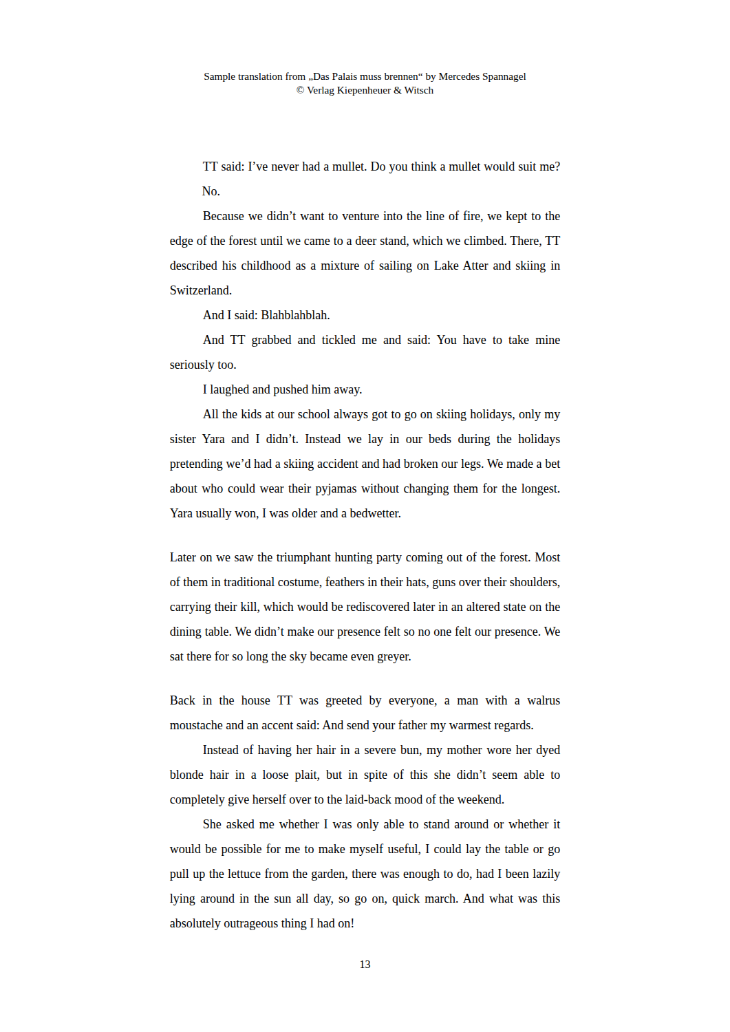Sample translation from „Das Palais muss brennen“ by Mercedes Spannagel
© Verlag Kiepenheuer & Witsch
TT said: I’ve never had a mullet. Do you think a mullet would suit me? No.
Because we didn’t want to venture into the line of fire, we kept to the edge of the forest until we came to a deer stand, which we climbed. There, TT described his childhood as a mixture of sailing on Lake Atter and skiing in Switzerland.
And I said: Blahblahblah.
And TT grabbed and tickled me and said: You have to take mine seriously too.
I laughed and pushed him away.
All the kids at our school always got to go on skiing holidays, only my sister Yara and I didn’t. Instead we lay in our beds during the holidays pretending we’d had a skiing accident and had broken our legs. We made a bet about who could wear their pyjamas without changing them for the longest. Yara usually won, I was older and a bedwetter.
Later on we saw the triumphant hunting party coming out of the forest. Most of them in traditional costume, feathers in their hats, guns over their shoulders, carrying their kill, which would be rediscovered later in an altered state on the dining table. We didn’t make our presence felt so no one felt our presence. We sat there for so long the sky became even greyer.
Back in the house TT was greeted by everyone, a man with a walrus moustache and an accent said: And send your father my warmest regards.
Instead of having her hair in a severe bun, my mother wore her dyed blonde hair in a loose plait, but in spite of this she didn’t seem able to completely give herself over to the laid-back mood of the weekend.
She asked me whether I was only able to stand around or whether it would be possible for me to make myself useful, I could lay the table or go pull up the lettuce from the garden, there was enough to do, had I been lazily lying around in the sun all day, so go on, quick march. And what was this absolutely outrageous thing I had on!
13